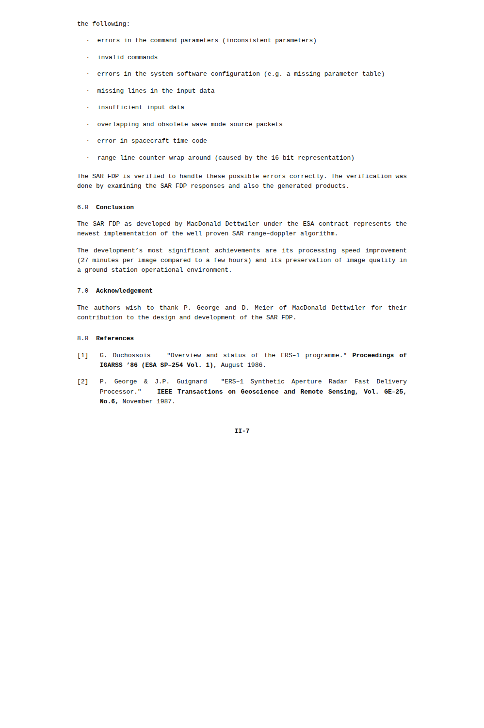the following:
errors in the command parameters (inconsistent parameters)
invalid commands
errors in the system software configuration (e.g. a missing parameter table)
missing lines in the input data
insufficient input data
overlapping and obsolete wave mode source packets
error in spacecraft time code
range line counter wrap around (caused by the 16–bit representation)
The SAR FDP is verified to handle these possible errors correctly. The verification was done by examining the SAR FDP responses and also the generated products.
6.0 Conclusion
The SAR FDP as developed by MacDonald Dettwiler under the ESA contract represents the newest implementation of the well proven SAR range–doppler algorithm.
The development’s most significant achievements are its processing speed improvement (27 minutes per image compared to a few hours) and its preservation of image quality in a ground station operational environment.
7.0 Acknowledgement
The authors wish to thank P. George and D. Meier of MacDonald Dettwiler for their contribution to the design and development of the SAR FDP.
8.0 References
[1] G. Duchossois "Overview and status of the ERS–1 programme." Proceedings of IGARSS ’86 (ESA SP–254 Vol. 1), August 1986.
[2] P. George & J.P. Guignard "ERS–1 Synthetic Aperture Radar Fast Delivery Processor." IEEE Transactions on Geoscience and Remote Sensing, Vol. GE–25, No.6, November 1987.
II-7